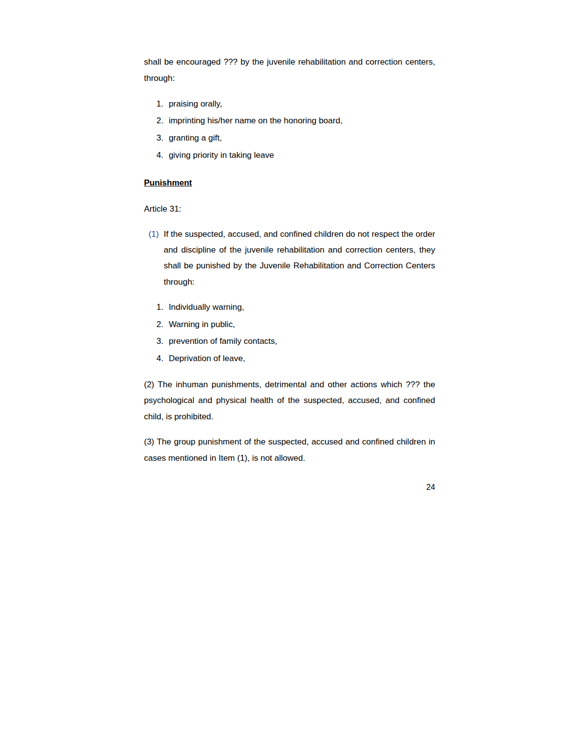shall be encouraged ??? by the juvenile rehabilitation and correction centers, through:
praising orally,
imprinting his/her name on the honoring board,
granting a gift,
giving priority in taking leave
Punishment
Article 31:
(1) If the suspected, accused, and confined children do not respect the order and discipline of the juvenile rehabilitation and correction centers, they shall be punished by the Juvenile Rehabilitation and Correction Centers through:
Individually warning,
Warning in public,
prevention of family contacts,
Deprivation of leave,
(2) The inhuman punishments, detrimental and other actions which ??? the psychological and physical health of the suspected, accused, and confined child, is prohibited.
(3) The group punishment of the suspected, accused and confined children in cases mentioned in Item (1), is not allowed.
24